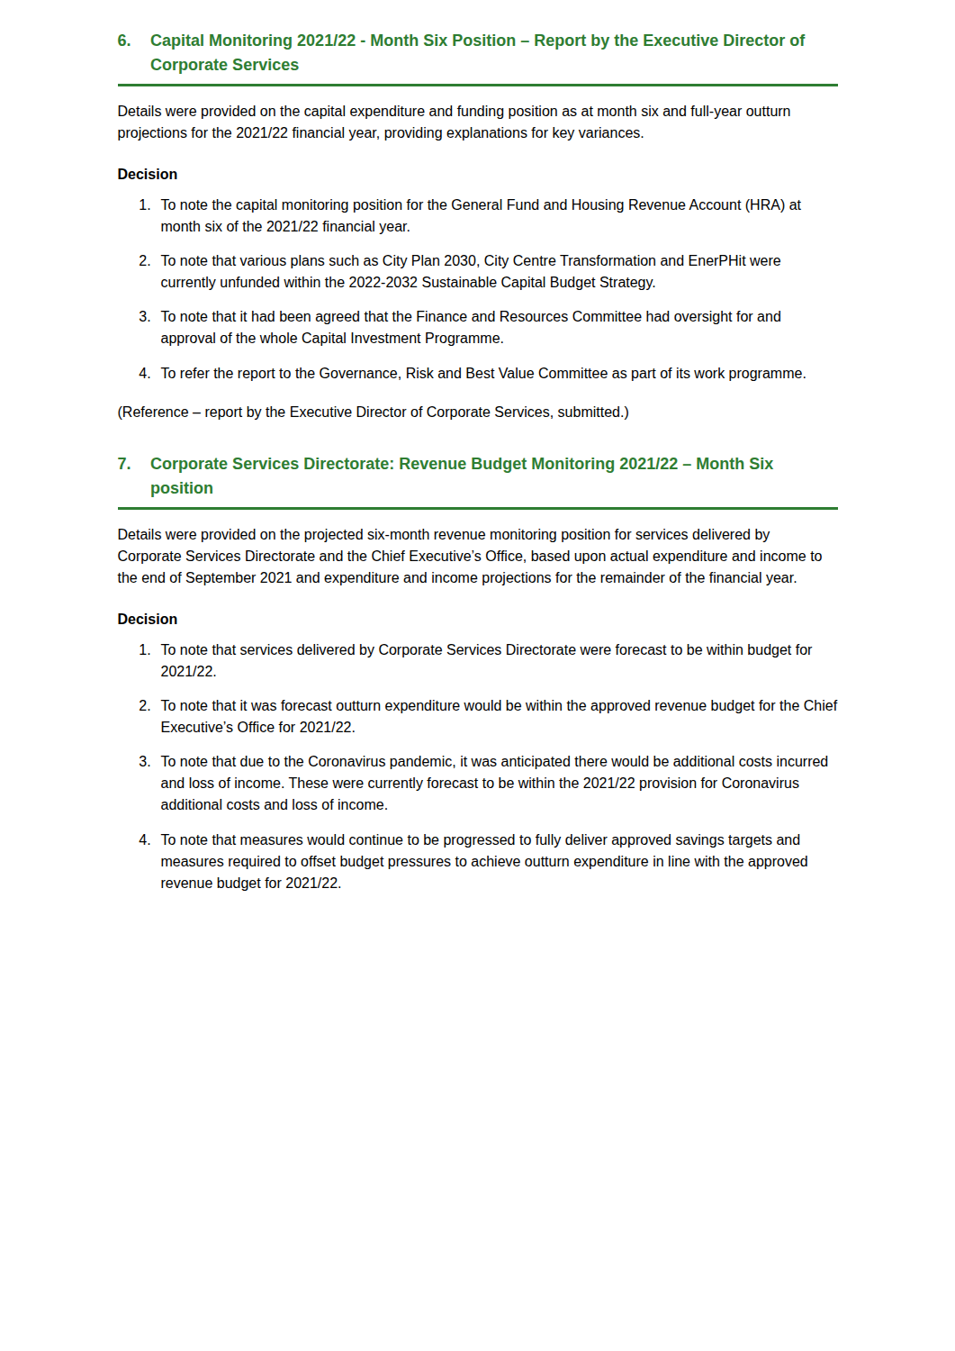6. Capital Monitoring 2021/22 - Month Six Position – Report by the Executive Director of Corporate Services
Details were provided on the capital expenditure and funding position as at month six and full-year outturn projections for the 2021/22 financial year, providing explanations for key variances.
Decision
To note the capital monitoring position for the General Fund and Housing Revenue Account (HRA) at month six of the 2021/22 financial year.
To note that various plans such as City Plan 2030, City Centre Transformation and EnerPHit were currently unfunded within the 2022-2032 Sustainable Capital Budget Strategy.
To note that it had been agreed that the Finance and Resources Committee had oversight for and approval of the whole Capital Investment Programme.
To refer the report to the Governance, Risk and Best Value Committee as part of its work programme.
(Reference – report by the Executive Director of Corporate Services, submitted.)
7. Corporate Services Directorate: Revenue Budget Monitoring 2021/22 – Month Six position
Details were provided on the projected six-month revenue monitoring position for services delivered by Corporate Services Directorate and the Chief Executive’s Office, based upon actual expenditure and income to the end of September 2021 and expenditure and income projections for the remainder of the financial year.
Decision
To note that services delivered by Corporate Services Directorate were forecast to be within budget for 2021/22.
To note that it was forecast outturn expenditure would be within the approved revenue budget for the Chief Executive’s Office for 2021/22.
To note that due to the Coronavirus pandemic, it was anticipated there would be additional costs incurred and loss of income. These were currently forecast to be within the 2021/22 provision for Coronavirus additional costs and loss of income.
To note that measures would continue to be progressed to fully deliver approved savings targets and measures required to offset budget pressures to achieve outturn expenditure in line with the approved revenue budget for 2021/22.